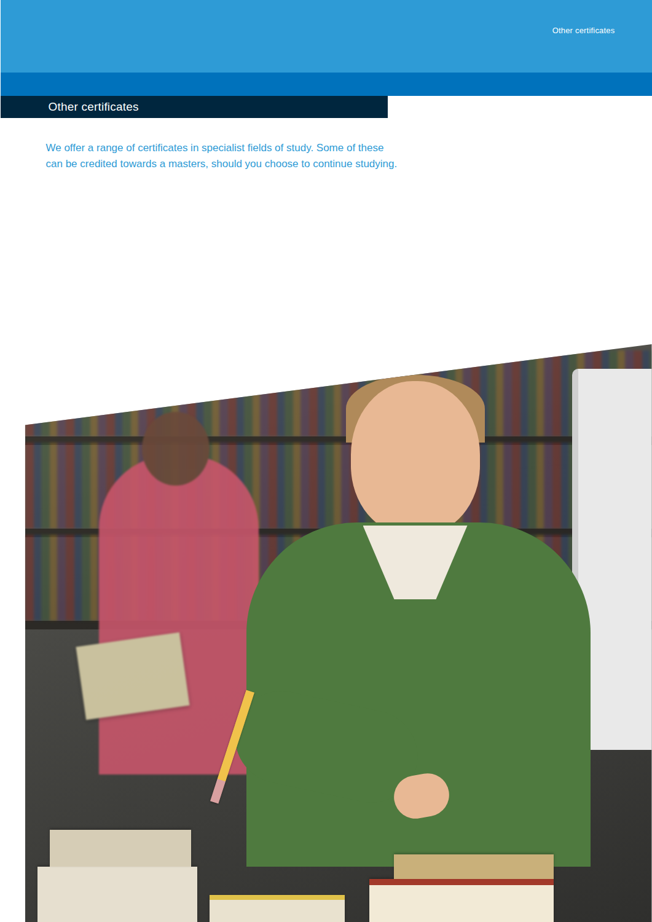Other certificates
Other certificates
We offer a range of certificates in specialist fields of study. Some of these can be credited towards a masters, should you choose to continue studying.